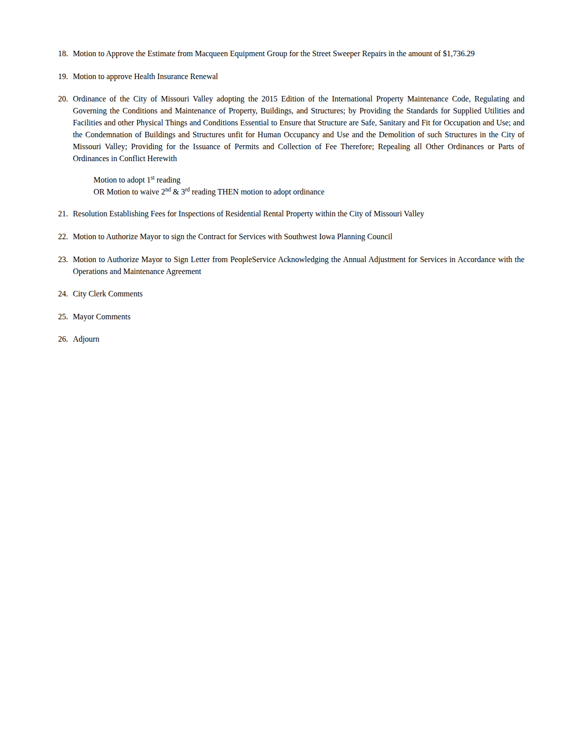Motion to Approve the Estimate from Macqueen Equipment Group for the Street Sweeper Repairs in the amount of $1,736.29
Motion to approve Health Insurance Renewal
Ordinance of the City of Missouri Valley adopting the 2015 Edition of the International Property Maintenance Code, Regulating and Governing the Conditions and Maintenance of Property, Buildings, and Structures; by Providing the Standards for Supplied Utilities and Facilities and other Physical Things and Conditions Essential to Ensure that Structure are Safe, Sanitary and Fit for Occupation and Use; and the Condemnation of Buildings and Structures unfit for Human Occupancy and Use and the Demolition of such Structures in the City of Missouri Valley; Providing for the Issuance of Permits and Collection of Fee Therefore; Repealing all Other Ordinances or Parts of Ordinances in Conflict Herewith
Motion to adopt 1st reading
OR Motion to waive 2nd & 3rd reading THEN motion to adopt ordinance
Resolution Establishing Fees for Inspections of Residential Rental Property within the City of Missouri Valley
Motion to Authorize Mayor to sign the Contract for Services with Southwest Iowa Planning Council
Motion to Authorize Mayor to Sign Letter from PeopleService Acknowledging the Annual Adjustment for Services in Accordance with the Operations and Maintenance Agreement
City Clerk Comments
Mayor Comments
Adjourn